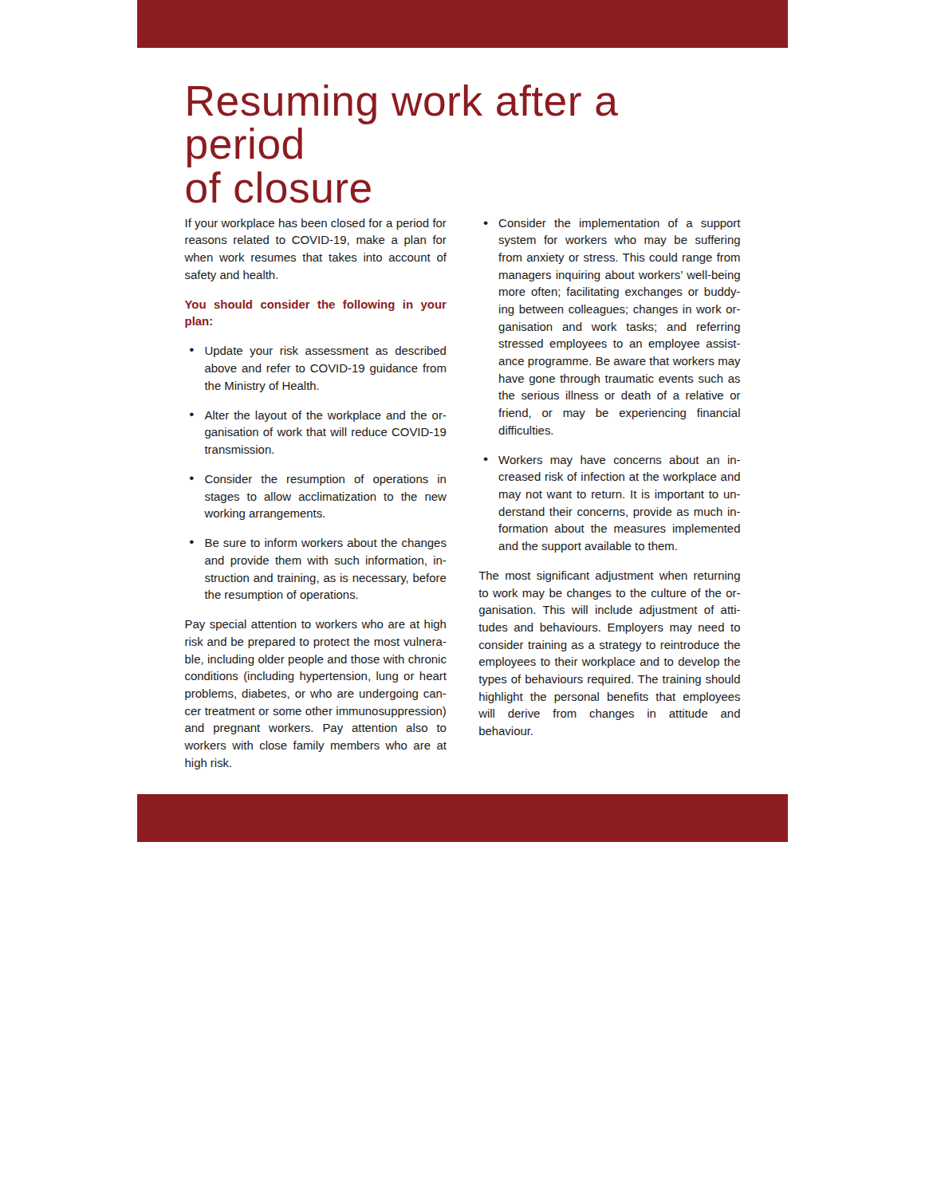Resuming work after a periodof closure
If your workplace has been closed for a period for reasons related to COVID-19, make a plan for when work resumes that takes into account of safety and health.
You should consider the following in your plan:
Update your risk assessment as described above and refer to COVID-19 guidance from the Ministry of Health.
Alter the layout of the workplace and the organisation of work that will reduce COVID-19 transmission.
Consider the resumption of operations in stages to allow acclimatization to the new working arrangements.
Be sure to inform workers about the changes and provide them with such information, instruction and training, as is necessary, before the resumption of operations.
Pay special attention to workers who are at high risk and be prepared to protect the most vulnerable, including older people and those with chronic conditions (including hypertension, lung or heart problems, diabetes, or who are undergoing cancer treatment or some other immunosuppression) and pregnant workers. Pay attention also to workers with close family members who are at high risk.
Consider the implementation of a support system for workers who may be suffering from anxiety or stress. This could range from managers inquiring about workers’ well-being more often; facilitating exchanges or buddying between colleagues; changes in work organisation and work tasks; and referring stressed employees to an employee assistance programme. Be aware that workers may have gone through traumatic events such as the serious illness or death of a relative or friend, or may be experiencing financial difficulties.
Workers may have concerns about an increased risk of infection at the workplace and may not want to return. It is important to understand their concerns, provide as much information about the measures implemented and the support available to them.
The most significant adjustment when returning to work may be changes to the culture of the organisation. This will include adjustment of attitudes and behaviours. Employers may need to consider training as a strategy to reintroduce the employees to their workplace and to develop the types of behaviours required. The training should highlight the personal benefits that employees will derive from changes in attitude and behaviour.